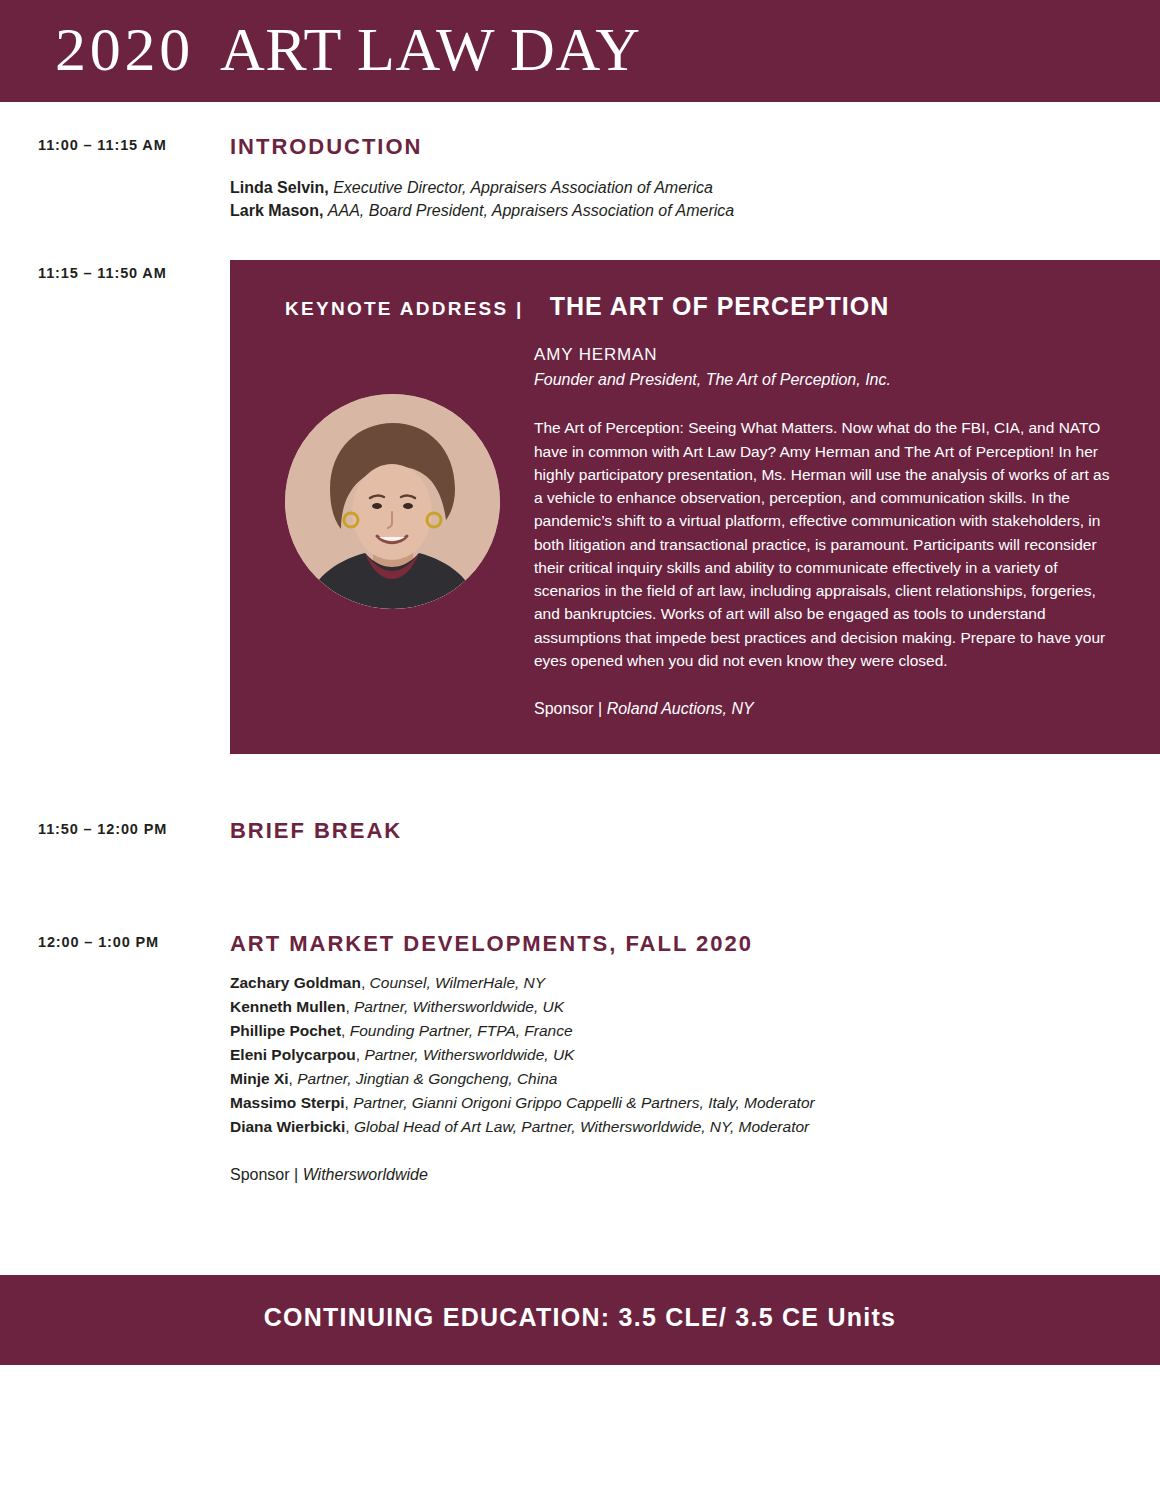2020 ART LAW DAY
11:00 – 11:15 AM
Introduction
Linda Selvin, Executive Director, Appraisers Association of America
Lark Mason, AAA, Board President, Appraisers Association of America
11:15 – 11:50 AM
Keynote Address | The Art of Perception
Amy Herman
Founder and President, The Art of Perception, Inc.
The Art of Perception: Seeing What Matters. Now what do the FBI, CIA, and NATO have in common with Art Law Day? Amy Herman and The Art of Perception! In her highly participatory presentation, Ms. Herman will use the analysis of works of art as a vehicle to enhance observation, perception, and communication skills. In the pandemic’s shift to a virtual platform, effective communication with stakeholders, in both litigation and transactional practice, is paramount. Participants will reconsider their critical inquiry skills and ability to communicate effectively in a variety of scenarios in the field of art law, including appraisals, client relationships, forgeries, and bankruptcies. Works of art will also be engaged as tools to understand assumptions that impede best practices and decision making. Prepare to have your eyes opened when you did not even know they were closed.
Sponsor | Roland Auctions, NY
11:50 – 12:00 PM
Brief Break
12:00 – 1:00 PM
Art Market Developments, Fall 2020
Zachary Goldman, Counsel, WilmerHale, NY
Kenneth Mullen, Partner, Withersworldwide, UK
Phillipe Pochet, Founding Partner, FTPA, France
Eleni Polycarpou, Partner, Withersworldwide, UK
Minje Xi, Partner, Jingtian & Gongcheng, China
Massimo Sterpi, Partner, Gianni Origoni Grippo Cappelli & Partners, Italy, Moderator
Diana Wierbicki, Global Head of Art Law, Partner, Withersworldwide, NY, Moderator
Sponsor | Withersworldwide
CONTINUING EDUCATION: 3.5 CLE/ 3.5 CE Units